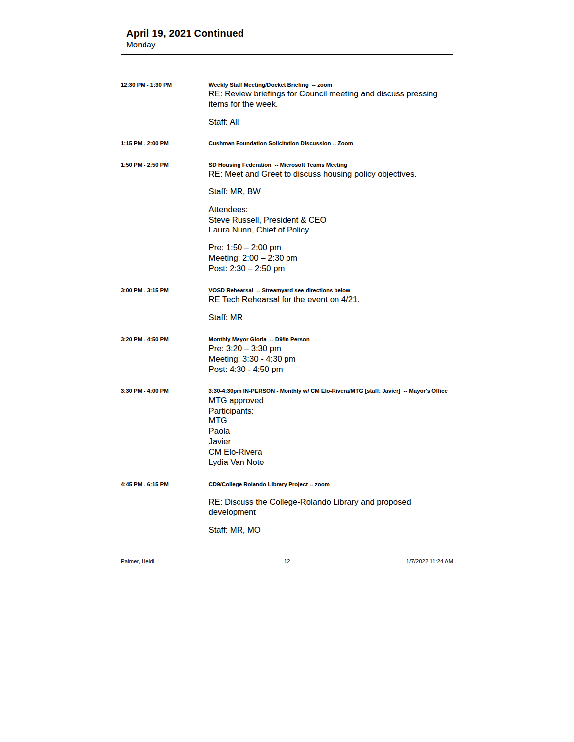April 19, 2021 Continued
Monday
| 12:30 PM - 1:30 PM | Weekly Staff Meeting/Docket Briefing -- zoom RE: Review briefings for Council meeting and discuss pressing items for the week. Staff: All |
| 1:15 PM - 2:00 PM | Cushman Foundation Solicitation Discussion -- Zoom |
| 1:50 PM - 2:50 PM | SD Housing Federation -- Microsoft Teams Meeting RE: Meet and Greet to discuss housing policy objectives. Staff: MR, BW Attendees: Steve Russell, President & CEO Laura Nunn, Chief of Policy Pre: 1:50 – 2:00 pm Meeting: 2:00 – 2:30 pm Post: 2:30 – 2:50 pm |
| 3:00 PM - 3:15 PM | VOSD Rehearsal -- Streamyard see directions below RE Tech Rehearsal for the event on 4/21. Staff: MR |
| 3:20 PM - 4:50 PM | Monthly Mayor Gloria -- D9/In Person Pre: 3:20 – 3:30 pm Meeting: 3:30 - 4:30 pm Post: 4:30 - 4:50 pm |
| 3:30 PM - 4:00 PM | 3:30-4:30pm IN-PERSON - Monthly w/ CM Elo-Rivera/MTG [staff: Javier] -- Mayor's Office MTG approved Participants: MTG Paola Javier CM Elo-Rivera Lydia Van Note |
| 4:45 PM - 6:15 PM | CD9/College Rolando Library Project -- zoom RE: Discuss the College-Rolando Library and proposed development Staff: MR, MO |
Palmer, Heidi
12
1/7/2022 11:24 AM